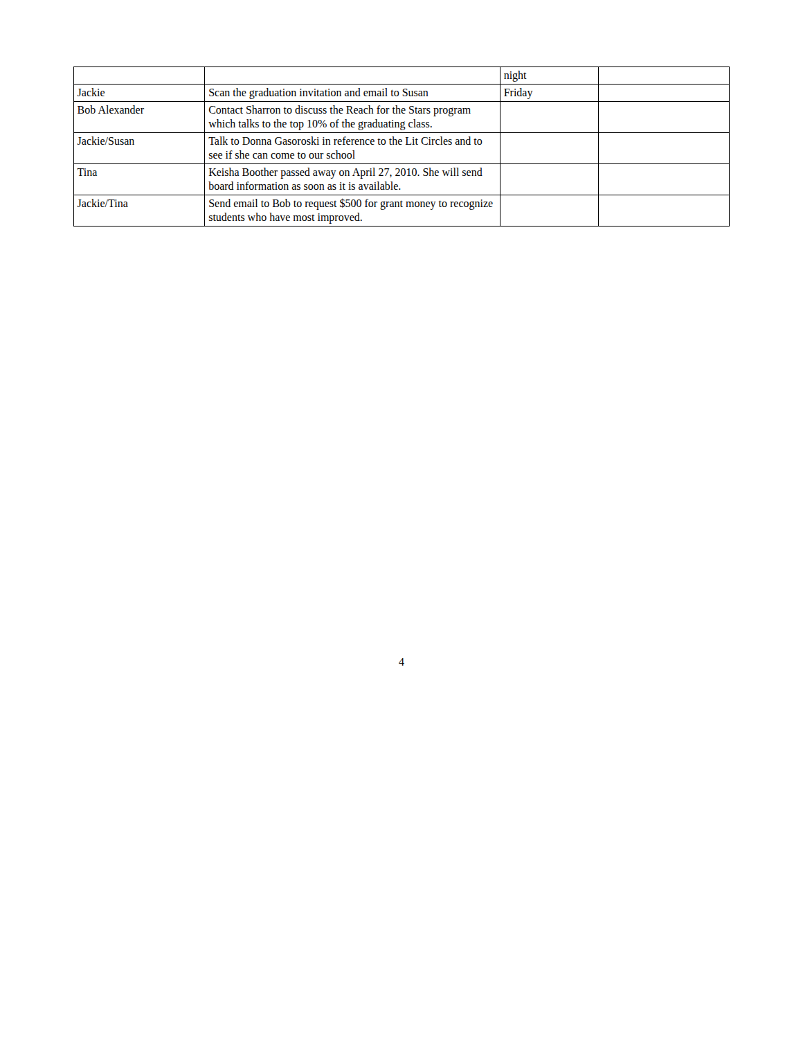| | | night | |
| Jackie | Scan the graduation invitation and email to Susan | Friday | |
| Bob Alexander | Contact Sharron to discuss the Reach for the Stars program which talks to the top 10% of the graduating class. | | |
| Jackie/Susan | Talk to Donna Gasoroski in reference to the Lit Circles and to see if she can come to our school | | |
| Tina | Keisha Boother passed away on April 27, 2010. She will send board information as soon as it is available. | | |
| Jackie/Tina | Send email to Bob to request $500 for grant money to recognize students who have most improved. | | |
4